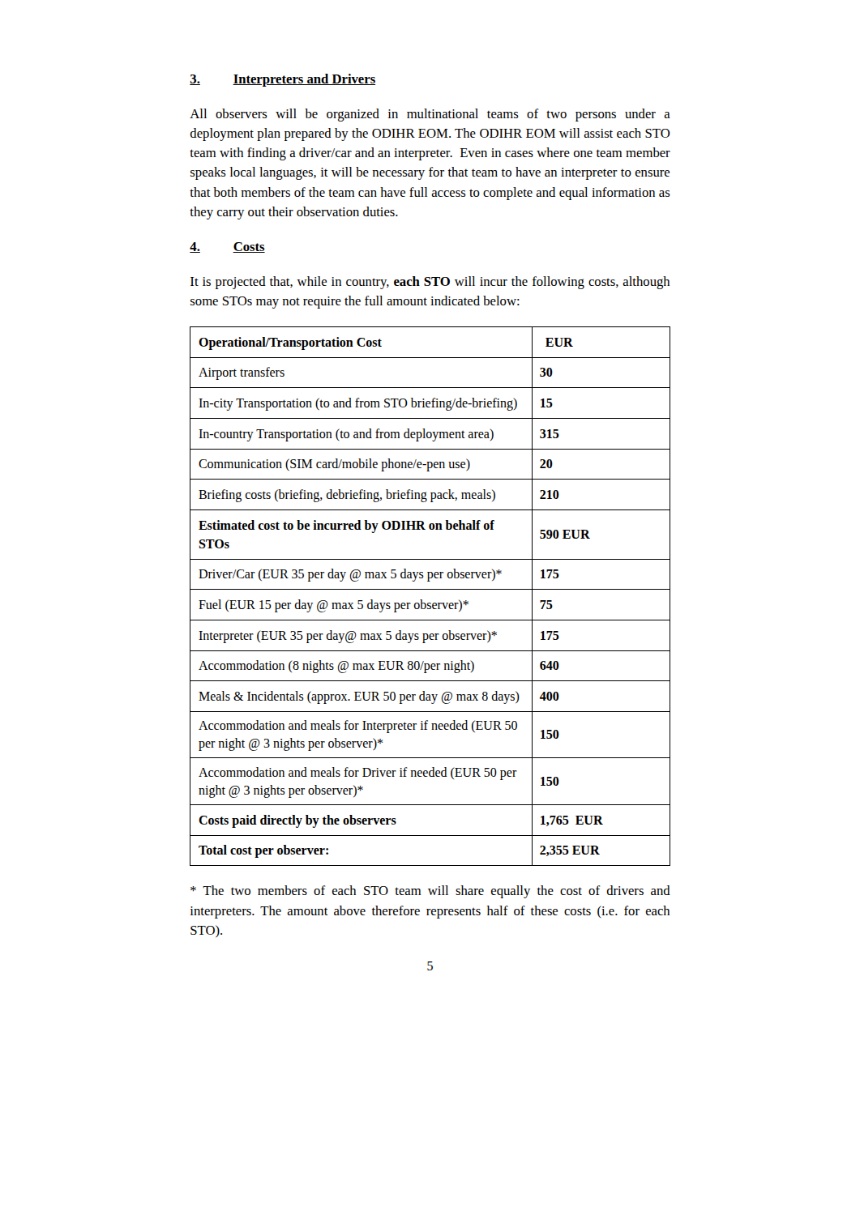3. Interpreters and Drivers
All observers will be organized in multinational teams of two persons under a deployment plan prepared by the ODIHR EOM. The ODIHR EOM will assist each STO team with finding a driver/car and an interpreter. Even in cases where one team member speaks local languages, it will be necessary for that team to have an interpreter to ensure that both members of the team can have full access to complete and equal information as they carry out their observation duties.
4. Costs
It is projected that, while in country, each STO will incur the following costs, although some STOs may not require the full amount indicated below:
| Operational/Transportation Cost | EUR |
| --- | --- |
| Airport transfers | 30 |
| In-city Transportation (to and from STO briefing/de-briefing) | 15 |
| In-country Transportation (to and from deployment area) | 315 |
| Communication (SIM card/mobile phone/e-pen use) | 20 |
| Briefing costs (briefing, debriefing, briefing pack, meals) | 210 |
| Estimated cost to be incurred by ODIHR on behalf of STOs | 590 EUR |
| Driver/Car (EUR 35 per day @ max 5 days per observer)* | 175 |
| Fuel (EUR 15 per day @ max 5 days per observer)* | 75 |
| Interpreter (EUR 35 per day@ max 5 days per observer)* | 175 |
| Accommodation (8 nights @ max EUR 80/per night) | 640 |
| Meals & Incidentals (approx. EUR 50 per day @ max 8 days) | 400 |
| Accommodation and meals for Interpreter if needed (EUR 50 per night @ 3 nights per observer)* | 150 |
| Accommodation and meals for Driver if needed (EUR 50 per night @ 3 nights per observer)* | 150 |
| Costs paid directly by the observers | 1,765 EUR |
| Total cost per observer: | 2,355 EUR |
* The two members of each STO team will share equally the cost of drivers and interpreters. The amount above therefore represents half of these costs (i.e. for each STO).
5